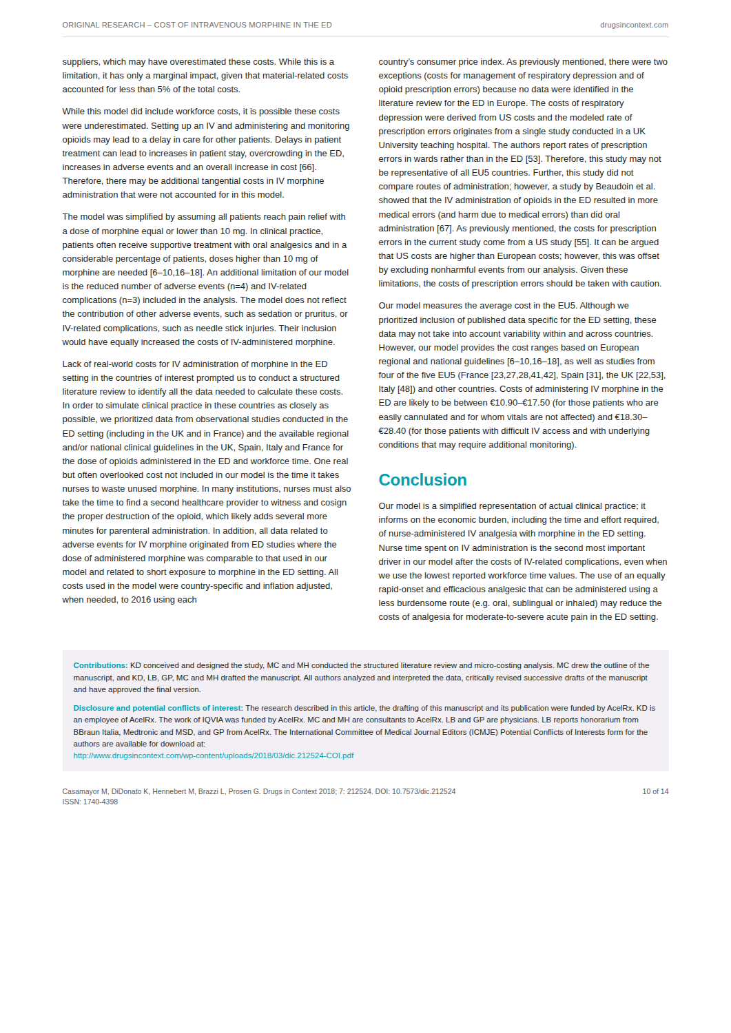Original Research – Cost of intravenous morphine in the ED
drugsincontext.com
suppliers, which may have overestimated these costs. While this is a limitation, it has only a marginal impact, given that material-related costs accounted for less than 5% of the total costs.
While this model did include workforce costs, it is possible these costs were underestimated. Setting up an IV and administering and monitoring opioids may lead to a delay in care for other patients. Delays in patient treatment can lead to increases in patient stay, overcrowding in the ED, increases in adverse events and an overall increase in cost [66]. Therefore, there may be additional tangential costs in IV morphine administration that were not accounted for in this model.
The model was simplified by assuming all patients reach pain relief with a dose of morphine equal or lower than 10 mg. In clinical practice, patients often receive supportive treatment with oral analgesics and in a considerable percentage of patients, doses higher than 10 mg of morphine are needed [6–10,16–18]. An additional limitation of our model is the reduced number of adverse events (n=4) and IV-related complications (n=3) included in the analysis. The model does not reflect the contribution of other adverse events, such as sedation or pruritus, or IV-related complications, such as needle stick injuries. Their inclusion would have equally increased the costs of IV-administered morphine.
Lack of real-world costs for IV administration of morphine in the ED setting in the countries of interest prompted us to conduct a structured literature review to identify all the data needed to calculate these costs. In order to simulate clinical practice in these countries as closely as possible, we prioritized data from observational studies conducted in the ED setting (including in the UK and in France) and the available regional and/or national clinical guidelines in the UK, Spain, Italy and France for the dose of opioids administered in the ED and workforce time. One real but often overlooked cost not included in our model is the time it takes nurses to waste unused morphine. In many institutions, nurses must also take the time to find a second healthcare provider to witness and cosign the proper destruction of the opioid, which likely adds several more minutes for parenteral administration. In addition, all data related to adverse events for IV morphine originated from ED studies where the dose of administered morphine was comparable to that used in our model and related to short exposure to morphine in the ED setting. All costs used in the model were country-specific and inflation adjusted, when needed, to 2016 using each
country’s consumer price index. As previously mentioned, there were two exceptions (costs for management of respiratory depression and of opioid prescription errors) because no data were identified in the literature review for the ED in Europe. The costs of respiratory depression were derived from US costs and the modeled rate of prescription errors originates from a single study conducted in a UK University teaching hospital. The authors report rates of prescription errors in wards rather than in the ED [53]. Therefore, this study may not be representative of all EU5 countries. Further, this study did not compare routes of administration; however, a study by Beaudoin et al. showed that the IV administration of opioids in the ED resulted in more medical errors (and harm due to medical errors) than did oral administration [67]. As previously mentioned, the costs for prescription errors in the current study come from a US study [55]. It can be argued that US costs are higher than European costs; however, this was offset by excluding nonharmful events from our analysis. Given these limitations, the costs of prescription errors should be taken with caution.
Our model measures the average cost in the EU5. Although we prioritized inclusion of published data specific for the ED setting, these data may not take into account variability within and across countries. However, our model provides the cost ranges based on European regional and national guidelines [6–10,16–18], as well as studies from four of the five EU5 (France [23,27,28,41,42], Spain [31], the UK [22,53], Italy [48]) and other countries. Costs of administering IV morphine in the ED are likely to be between €10.90–€17.50 (for those patients who are easily cannulated and for whom vitals are not affected) and €18.30–€28.40 (for those patients with difficult IV access and with underlying conditions that may require additional monitoring).
Conclusion
Our model is a simplified representation of actual clinical practice; it informs on the economic burden, including the time and effort required, of nurse-administered IV analgesia with morphine in the ED setting. Nurse time spent on IV administration is the second most important driver in our model after the costs of IV-related complications, even when we use the lowest reported workforce time values. The use of an equally rapid-onset and efficacious analgesic that can be administered using a less burdensome route (e.g. oral, sublingual or inhaled) may reduce the costs of analgesia for moderate-to-severe acute pain in the ED setting.
Contributions: KD conceived and designed the study, MC and MH conducted the structured literature review and micro-costing analysis. MC drew the outline of the manuscript, and KD, LB, GP, MC and MH drafted the manuscript. All authors analyzed and interpreted the data, critically revised successive drafts of the manuscript and have approved the final version.
Disclosure and potential conflicts of interest: The research described in this article, the drafting of this manuscript and its publication were funded by AcelRx. KD is an employee of AcelRx. The work of IQVIA was funded by AcelRx. MC and MH are consultants to AcelRx. LB and GP are physicians. LB reports honorarium from BBraun Italia, Medtronic and MSD, and GP from AcelRx. The International Committee of Medical Journal Editors (ICMJE) Potential Conflicts of Interests form for the authors are available for download at:
http://www.drugsincontext.com/wp-content/uploads/2018/03/dic.212524-COI.pdf
Casamayor M, DiDonato K, Hennebert M, Brazzi L, Prosen G. Drugs in Context 2018; 7: 212524. DOI: 10.7573/dic.212524
ISSN: 1740-4398
10 of 14